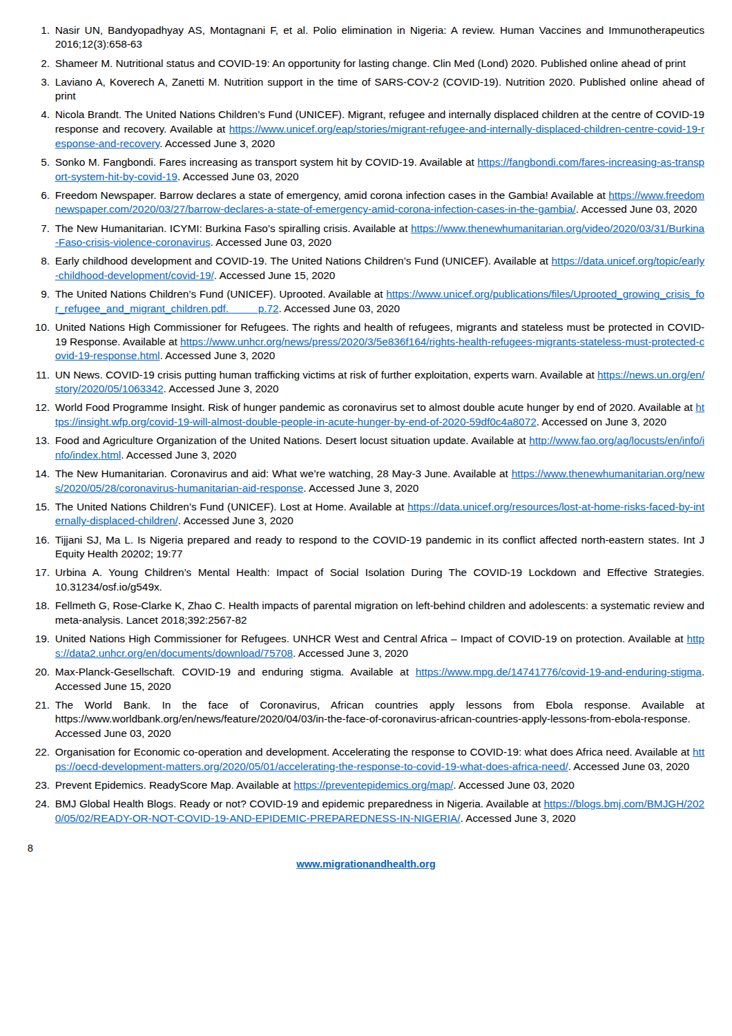Nasir UN, Bandyopadhyay AS, Montagnani F, et al. Polio elimination in Nigeria: A review. Human Vaccines and Immunotherapeutics 2016;12(3):658-63
Shameer M. Nutritional status and COVID-19: An opportunity for lasting change. Clin Med (Lond) 2020. Published online ahead of print
Laviano A, Koverech A, Zanetti M. Nutrition support in the time of SARS-COV-2 (COVID-19). Nutrition 2020. Published online ahead of print
Nicola Brandt. The United Nations Children’s Fund (UNICEF). Migrant, refugee and internally displaced children at the centre of COVID-19 response and recovery. Available at https://www.unicef.org/eap/stories/migrant-refugee-and-internally-displaced-children-centre-covid-19-response-and-recovery. Accessed June 3, 2020
Sonko M. Fangbondi. Fares increasing as transport system hit by COVID-19. Available at https://fangbondi.com/fares-increasing-as-transport-system-hit-by-covid-19. Accessed June 03, 2020
Freedom Newspaper. Barrow declares a state of emergency, amid corona infection cases in the Gambia! Available at https://www.freedomnewspaper.com/2020/03/27/barrow-declares-a-state-of-emergency-amid-corona-infection-cases-in-the-gambia/. Accessed June 03, 2020
The New Humanitarian. ICYMI: Burkina Faso’s spiralling crisis. Available at https://www.thenewhumanitarian.org/video/2020/03/31/Burkina-Faso-crisis-violence-coronavirus. Accessed June 03, 2020
Early childhood development and COVID-19. The United Nations Children’s Fund (UNICEF). Available at https://data.unicef.org/topic/early-childhood-development/covid-19/. Accessed June 15, 2020
The United Nations Children’s Fund (UNICEF). Uprooted. Available at https://www.unicef.org/publications/files/Uprooted_growing_crisis_for_refugee_and_migrant_children.pdf. p.72. Accessed June 03, 2020
United Nations High Commissioner for Refugees. The rights and health of refugees, migrants and stateless must be protected in COVID-19 Response. Available at https://www.unhcr.org/news/press/2020/3/5e836f164/rights-health-refugees-migrants-stateless-must-protected-covid-19-response.html. Accessed June 3, 2020
UN News. COVID-19 crisis putting human trafficking victims at risk of further exploitation, experts warn. Available at https://news.un.org/en/story/2020/05/1063342. Accessed June 3, 2020
World Food Programme Insight. Risk of hunger pandemic as coronavirus set to almost double acute hunger by end of 2020. Available at https://insight.wfp.org/covid-19-will-almost-double-people-in-acute-hunger-by-end-of-2020-59df0c4a8072. Accessed on June 3, 2020
Food and Agriculture Organization of the United Nations. Desert locust situation update. Available at http://www.fao.org/ag/locusts/en/info/info/index.html. Accessed June 3, 2020
The New Humanitarian. Coronavirus and aid: What we’re watching, 28 May-3 June. Available at https://www.thenewhumanitarian.org/news/2020/05/28/coronavirus-humanitarian-aid-response. Accessed June 3, 2020
The United Nations Children’s Fund (UNICEF). Lost at Home. Available at https://data.unicef.org/resources/lost-at-home-risks-faced-by-internally-displaced-children/. Accessed June 3, 2020
Tijjani SJ, Ma L. Is Nigeria prepared and ready to respond to the COVID-19 pandemic in its conflict affected north-eastern states. Int J Equity Health 20202; 19:77
Urbina A. Young Children’s Mental Health: Impact of Social Isolation During The COVID-19 Lockdown and Effective Strategies. 10.31234/osf.io/g549x.
Fellmeth G, Rose-Clarke K, Zhao C. Health impacts of parental migration on left-behind children and adolescents: a systematic review and meta-analysis. Lancet 2018;392:2567-82
United Nations High Commissioner for Refugees. UNHCR West and Central Africa – Impact of COVID-19 on protection. Available at https://data2.unhcr.org/en/documents/download/75708. Accessed June 3, 2020
Max-Planck-Gesellschaft. COVID-19 and enduring stigma. Available at https://www.mpg.de/14741776/covid-19-and-enduring-stigma. Accessed June 15, 2020
The World Bank. In the face of Coronavirus, African countries apply lessons from Ebola response. Available at https://www.worldbank.org/en/news/feature/2020/04/03/in-the-face-of-coronavirus-african-countries-apply-lessons-from-ebola-response. Accessed June 03, 2020
Organisation for Economic co-operation and development. Accelerating the response to COVID-19: what does Africa need. Available at https://oecd-development-matters.org/2020/05/01/accelerating-the-response-to-covid-19-what-does-africa-need/. Accessed June 03, 2020
Prevent Epidemics. ReadyScore Map. Available at https://preventepidemics.org/map/. Accessed June 03, 2020
BMJ Global Health Blogs. Ready or not? COVID-19 and epidemic preparedness in Nigeria. Available at https://blogs.bmj.com/BMJGH/2020/05/02/READY-OR-NOT-COVID-19-AND-EPIDEMIC-PREPAREDNESS-IN-NIGERIA/. Accessed June 3, 2020
8
www.migrationandhealth.org